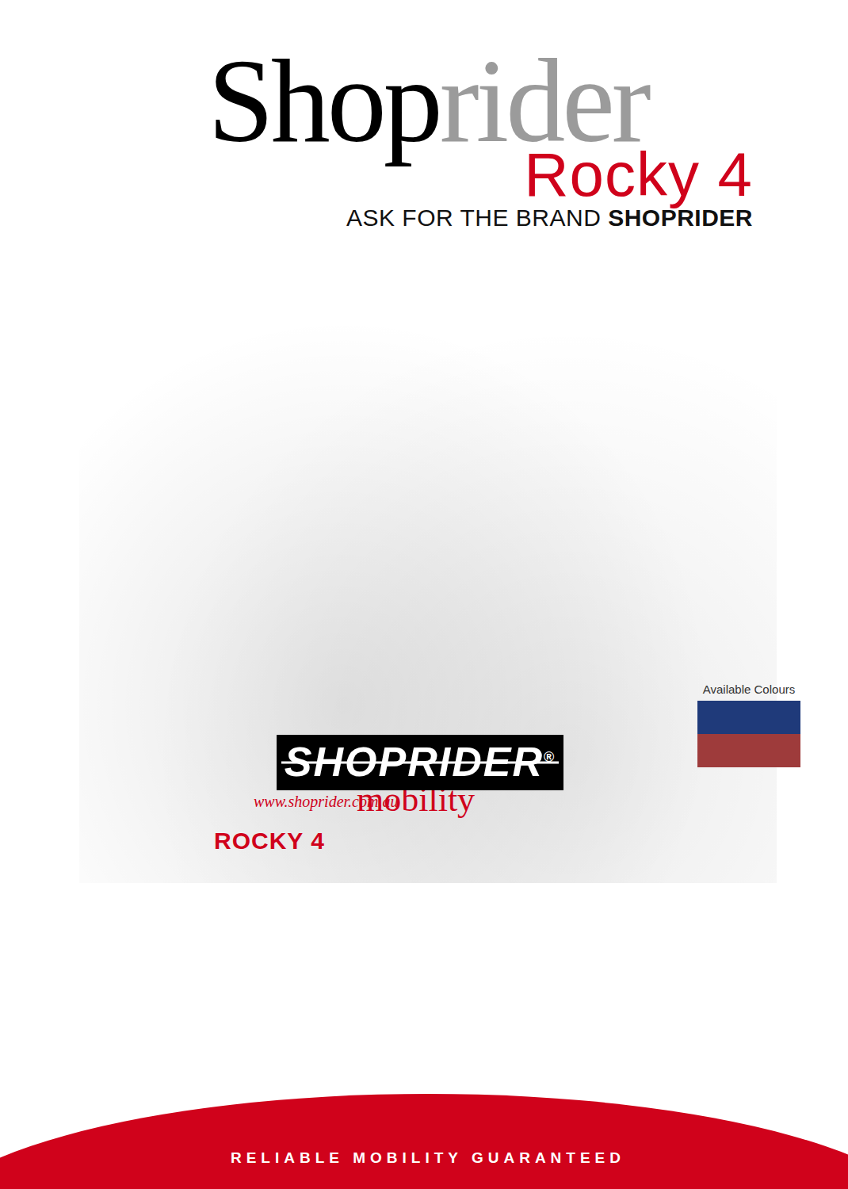Shop rider
Rocky 4
ASK FOR THE BRAND SHOPRIDER
ROCKY 4
Available Colours
SHOPRIDER®
mobility
www.shoprider.com.au
RELIABLE MOBILITY GUARANTEED